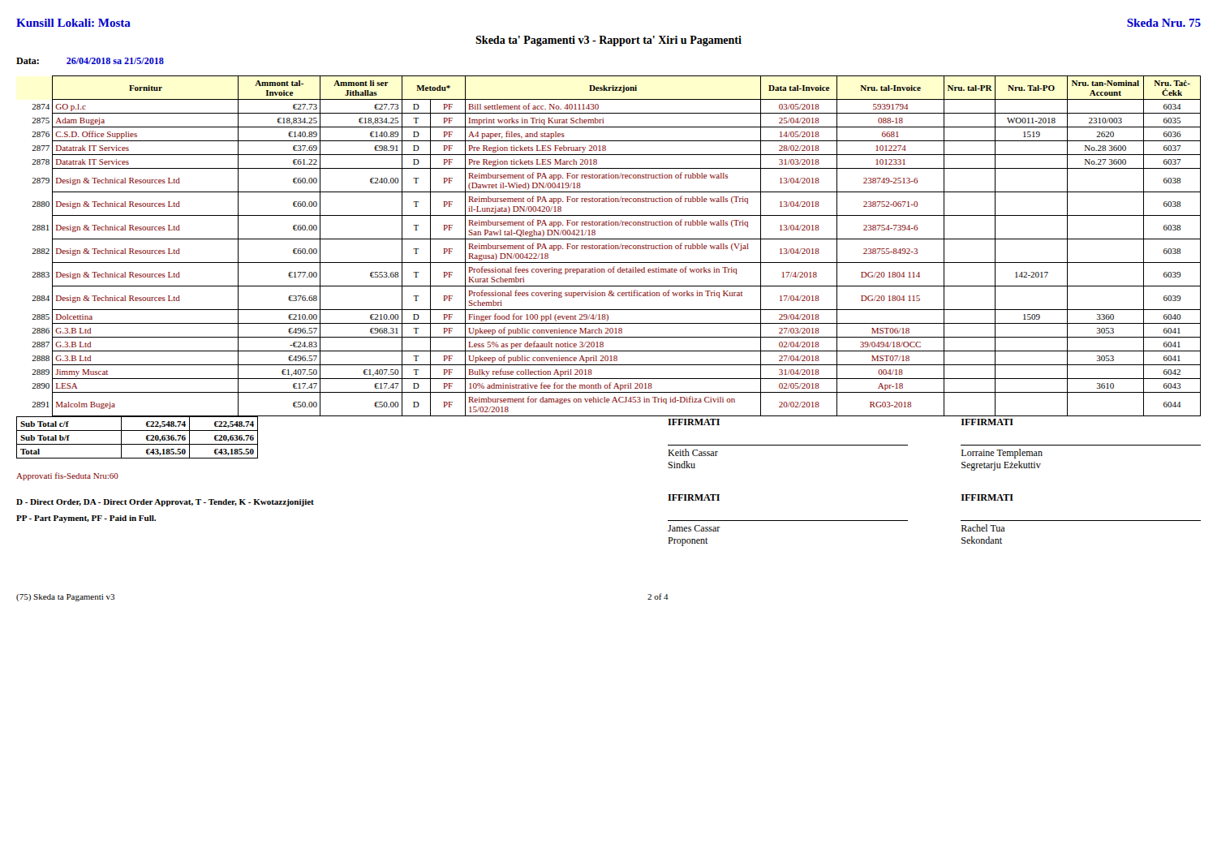Kunsill Lokali: Mosta
Skeda Nru. 75
Skeda ta' Pagamenti v3 - Rapport ta' Xiri u Pagamenti
Data: 26/04/2018 sa 21/5/2018
| | Fornitur | Ammont tal-Invoice | Ammont li ser Jithallas | Metodu* | Deskrizzjoni | Data tal-Invoice | Nru. tal-Invoice | Nru. tal-PR | Nru. Tal-PO | Nru. tan-Nominal Account | Nru. Taċ-Ċekk |
| --- | --- | --- | --- | --- | --- | --- | --- | --- | --- | --- | --- |
| 2874 | GO p.l.c | €27.73 | €27.73 | D | PF | Bill settlement of acc. No. 40111430 | 03/05/2018 | 59391794 | | | | 6034 |
| 2875 | Adam Bugeja | €18,834.25 | €18,834.25 | T | PF | Imprint works in Triq Kurat Schembri | 25/04/2018 | 088-18 | | WO011-2018 | 2310/003 | 6035 |
| 2876 | C.S.D. Office Supplies | €140.89 | €140.89 | D | PF | A4 paper, files, and staples | 14/05/2018 | 6681 | | 1519 | 2620 | 6036 |
| 2877 | Datatrak IT Services | €37.69 | €98.91 | D | PF | Pre Region tickets LES February 2018 | 28/02/2018 | 1012274 | | | No.28 3600 | 6037 |
| 2878 | Datatrak IT Services | €61.22 | | D | PF | Pre Region tickets LES March 2018 | 31/03/2018 | 1012331 | | | No.27 3600 | 6037 |
| 2879 | Design & Technical Resources Ltd | €60.00 | €240.00 | T | PF | Reimbursement of PA app. For restoration/reconstruction of rubble walls (Dawret il-Wied) DN/00419/18 | 13/04/2018 | 238749-2513-6 | | | | 6038 |
| 2880 | Design & Technical Resources Ltd | €60.00 | | T | PF | Reimbursement of PA app. For restoration/reconstruction of rubble walls (Triq il-Lunzjata) DN/00420/18 | 13/04/2018 | 238752-0671-0 | | | | 6038 |
| 2881 | Design & Technical Resources Ltd | €60.00 | | T | PF | Reimbursement of PA app. For restoration/reconstruction of rubble walls (Triq San Pawl tal-Qlegha) DN/00421/18 | 13/04/2018 | 238754-7394-6 | | | | 6038 |
| 2882 | Design & Technical Resources Ltd | €60.00 | | T | PF | Reimbursement of PA app. For restoration/reconstruction of rubble walls (Vjal Ragusa) DN/00422/18 | 13/04/2018 | 238755-8492-3 | | | | 6038 |
| 2883 | Design & Technical Resources Ltd | €177.00 | €553.68 | T | PF | Professional fees covering preparation of detailed estimate of works in Triq Kurat Schembri | 17/4/2018 | DG/20 1804 114 | | 142-2017 | | 6039 |
| 2884 | Design & Technical Resources Ltd | €376.68 | | T | PF | Professional fees covering supervision & certification of works in Triq Kurat Schembri | 17/04/2018 | DG/20 1804 115 | | | | 6039 |
| 2885 | Dolcettina | €210.00 | €210.00 | D | PF | Finger food for 100 ppl (event 29/4/18) | 29/04/2018 | | | 1509 | 3360 | 6040 |
| 2886 | G.3.B Ltd | €496.57 | €968.31 | T | PF | Upkeep of public convenience March 2018 | 27/03/2018 | MST06/18 | | | 3053 | 6041 |
| 2887 | G.3.B Ltd | -€24.83 | | | | Less 5% as per defaault notice 3/2018 | 02/04/2018 | 39/0494/18/OCC | | | | 6041 |
| 2888 | G.3.B Ltd | €496.57 | | T | PF | Upkeep of public convenience April 2018 | 27/04/2018 | MST07/18 | | | 3053 | 6041 |
| 2889 | Jimmy Muscat | €1,407.50 | €1,407.50 | T | PF | Bulky refuse collection April 2018 | 31/04/2018 | 004/18 | | | | 6042 |
| 2890 | LESA | €17.47 | €17.47 | D | PF | 10% administrative fee for the month of April 2018 | 02/05/2018 | Apr-18 | | | 3610 | 6043 |
| 2891 | Malcolm Bugeja | €50.00 | €50.00 | D | PF | Reimbursement for damages on vehicle ACJ453 in Triq id-Difiza Civili on 15/02/2018 | 20/02/2018 | RG03-2018 | | | | 6044 |
| Sub Total c/f | €22,548.74 | €22,548.74 |
| Sub Total b/f | €20,636.76 | €20,636.76 |
| Total | €43,185.50 | €43,185.50 |
Approvati fis-Seduta Nru:60
D - Direct Order, DA - Direct Order Approvat, T - Tender, K - Kwotazzjonijiet
PP - Part Payment, PF - Paid in Full.
IFFIRMATI
Keith Cassar
Sindku
IFFIRMATI
Lorraine Templeman
Segretarju Eżekuttiv
IFFIRMATI
James Cassar
Proponent
IFFIRMATI
Rachel Tua
Sekondant
(75) Skeda ta Pagamenti v3
2 of 4